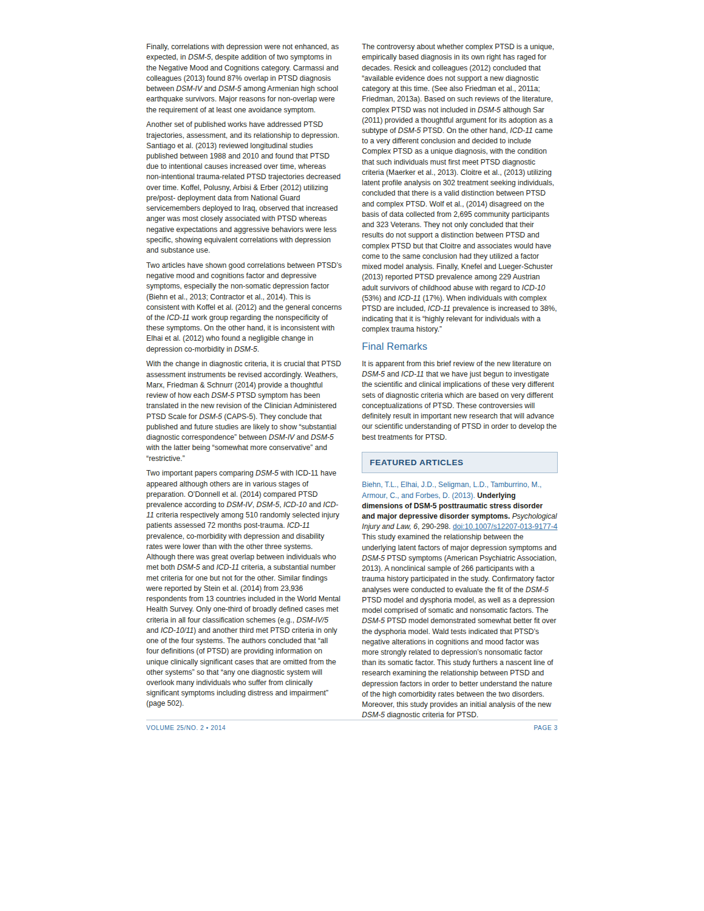Finally, correlations with depression were not enhanced, as expected, in DSM-5, despite addition of two symptoms in the Negative Mood and Cognitions category. Carmassi and colleagues (2013) found 87% overlap in PTSD diagnosis between DSM-IV and DSM-5 among Armenian high school earthquake survivors. Major reasons for non-overlap were the requirement of at least one avoidance symptom.
Another set of published works have addressed PTSD trajectories, assessment, and its relationship to depression. Santiago et al. (2013) reviewed longitudinal studies published between 1988 and 2010 and found that PTSD due to intentional causes increased over time, whereas non-intentional trauma-related PTSD trajectories decreased over time. Koffel, Polusny, Arbisi & Erber (2012) utilizing pre/post- deployment data from National Guard servicemembers deployed to Iraq, observed that increased anger was most closely associated with PTSD whereas negative expectations and aggressive behaviors were less specific, showing equivalent correlations with depression and substance use.
Two articles have shown good correlations between PTSD’s negative mood and cognitions factor and depressive symptoms, especially the non-somatic depression factor (Biehn et al., 2013; Contractor et al., 2014). This is consistent with Koffel et al. (2012) and the general concerns of the ICD-11 work group regarding the nonspecificity of these symptoms. On the other hand, it is inconsistent with Elhai et al. (2012) who found a negligible change in depression co-morbidity in DSM-5.
With the change in diagnostic criteria, it is crucial that PTSD assessment instruments be revised accordingly. Weathers, Marx, Friedman & Schnurr (2014) provide a thoughtful review of how each DSM-5 PTSD symptom has been translated in the new revision of the Clinician Administered PTSD Scale for DSM-5 (CAPS-5). They conclude that published and future studies are likely to show “substantial diagnostic correspondence” between DSM-IV and DSM-5 with the latter being “somewhat more conservative” and “restrictive.”
Two important papers comparing DSM-5 with ICD-11 have appeared although others are in various stages of preparation. O’Donnell et al. (2014) compared PTSD prevalence according to DSM-IV, DSM-5, ICD-10 and ICD-11 criteria respectively among 510 randomly selected injury patients assessed 72 months post-trauma. ICD-11 prevalence, co-morbidity with depression and disability rates were lower than with the other three systems. Although there was great overlap between individuals who met both DSM-5 and ICD-11 criteria, a substantial number met criteria for one but not for the other. Similar findings were reported by Stein et al. (2014) from 23,936 respondents from 13 countries included in the World Mental Health Survey. Only one-third of broadly defined cases met criteria in all four classification schemes (e.g., DSM-IV/5 and ICD-10/11) and another third met PTSD criteria in only one of the four systems. The authors concluded that “all four definitions (of PTSD) are providing information on unique clinically significant cases that are omitted from the other systems” so that “any one diagnostic system will overlook many individuals who suffer from clinically significant symptoms including distress and impairment” (page 502).
The controversy about whether complex PTSD is a unique, empirically based diagnosis in its own right has raged for decades. Resick and colleagues (2012) concluded that “available evidence does not support a new diagnostic category at this time. (See also Friedman et al., 2011a; Friedman, 2013a). Based on such reviews of the literature, complex PTSD was not included in DSM-5 although Sar (2011) provided a thoughtful argument for its adoption as a subtype of DSM-5 PTSD. On the other hand, ICD-11 came to a very different conclusion and decided to include Complex PTSD as a unique diagnosis, with the condition that such individuals must first meet PTSD diagnostic criteria (Maerker et al., 2013). Cloitre et al., (2013) utilizing latent profile analysis on 302 treatment seeking individuals, concluded that there is a valid distinction between PTSD and complex PTSD. Wolf et al., (2014) disagreed on the basis of data collected from 2,695 community participants and 323 Veterans. They not only concluded that their results do not support a distinction between PTSD and complex PTSD but that Cloitre and associates would have come to the same conclusion had they utilized a factor mixed model analysis. Finally, Knefel and Lueger-Schuster (2013) reported PTSD prevalence among 229 Austrian adult survivors of childhood abuse with regard to ICD-10 (53%) and ICD-11 (17%). When individuals with complex PTSD are included, ICD-11 prevalence is increased to 38%, indicating that it is “highly relevant for individuals with a complex trauma history.”
Final Remarks
It is apparent from this brief review of the new literature on DSM-5 and ICD-11 that we have just begun to investigate the scientific and clinical implications of these very different sets of diagnostic criteria which are based on very different conceptualizations of PTSD. These controversies will definitely result in important new research that will advance our scientific understanding of PTSD in order to develop the best treatments for PTSD.
FEATURED ARTICLES
Biehn, T.L., Elhai, J.D., Seligman, L.D., Tamburrino, M., Armour, C., and Forbes, D. (2013). Underlying dimensions of DSM-5 posttraumatic stress disorder and major depressive disorder symptoms. Psychological Injury and Law, 6, 290-298. doi:10.1007/s12207-013-9177-4 This study examined the relationship between the underlying latent factors of major depression symptoms and DSM-5 PTSD symptoms (American Psychiatric Association, 2013). A nonclinical sample of 266 participants with a trauma history participated in the study. Confirmatory factor analyses were conducted to evaluate the fit of the DSM-5 PTSD model and dysphoria model, as well as a depression model comprised of somatic and nonsomatic factors. The DSM-5 PTSD model demonstrated somewhat better fit over the dysphoria model. Wald tests indicated that PTSD’s negative alterations in cognitions and mood factor was more strongly related to depression’s nonsomatic factor than its somatic factor. This study furthers a nascent line of research examining the relationship between PTSD and depression factors in order to better understand the nature of the high comorbidity rates between the two disorders. Moreover, this study provides an initial analysis of the new DSM-5 diagnostic criteria for PTSD.
VOLUME 25/NO. 2 • 2014
PAGE 3